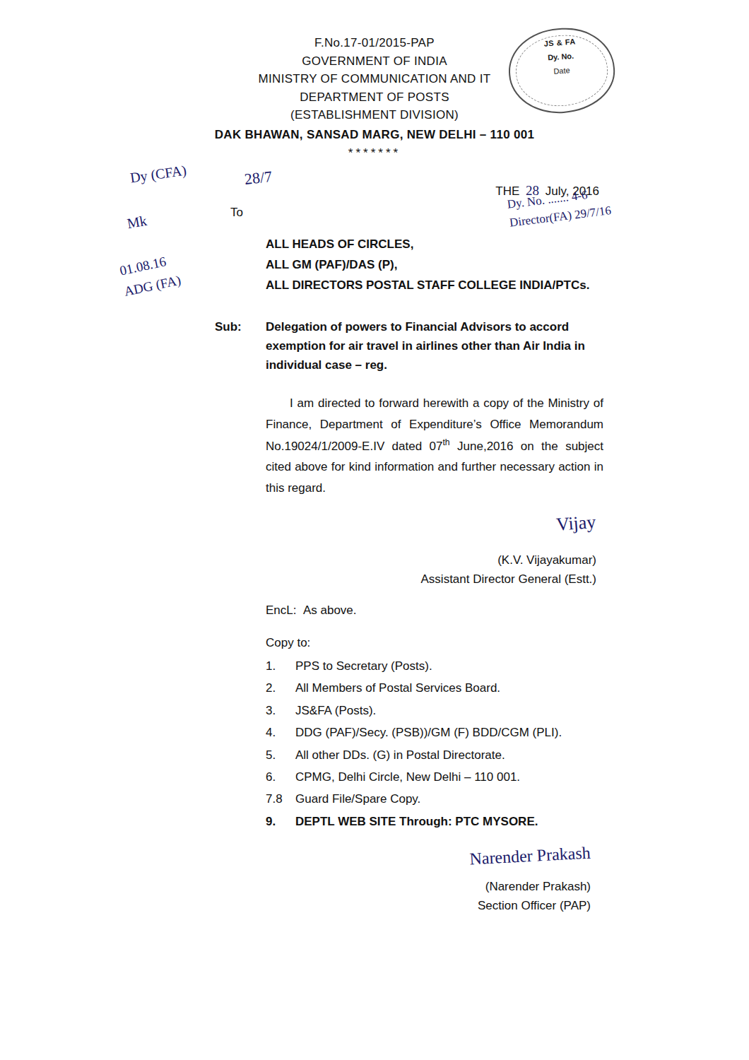JS & FA Dy. No. Date
F.No.17-01/2015-PAP GOVERNMENT OF INDIA MINISTRY OF COMMUNICATION AND IT DEPARTMENT OF POSTS (ESTABLISHMENT DIVISION) DAK BHAWAN, SANSAD MARG, NEW DELHI – 110 001
*******
Dy (CFA)
Mk
01.08.16
ADG (FA)
28/7
Dy. No. ....... 4-6
Director(FA) 29/7/16
THE 28 July, 2016
To
ALL HEADS OF CIRCLES,
ALL GM (PAF)/DAS (P),
ALL DIRECTORS POSTAL STAFF COLLEGE INDIA/PTCs.
Sub: Delegation of powers to Financial Advisors to accord exemption for air travel in airlines other than Air India in individual case – reg.
I am directed to forward herewith a copy of the Ministry of Finance, Department of Expenditure’s Office Memorandum No.19024/1/2009-E.IV dated 07th June,2016 on the subject cited above for kind information and further necessary action in this regard.
Vijay (K.V. Vijayakumar)
Assistant Director General (Estt.)
EncL: As above.
Copy to:
1. PPS to Secretary (Posts).
2. All Members of Postal Services Board.
3. JS&FA (Posts).
4. DDG (PAF)/Secy. (PSB))/GM (F) BDD/CGM (PLI).
5. All other DDs. (G) in Postal Directorate.
6. CPMG, Delhi Circle, New Delhi – 110 001.
7.8 Guard File/Spare Copy.
9. DEPTL WEB SITE Through: PTC MYSORE.
Narender Prakash (Narender Prakash)
Section Officer (PAP)